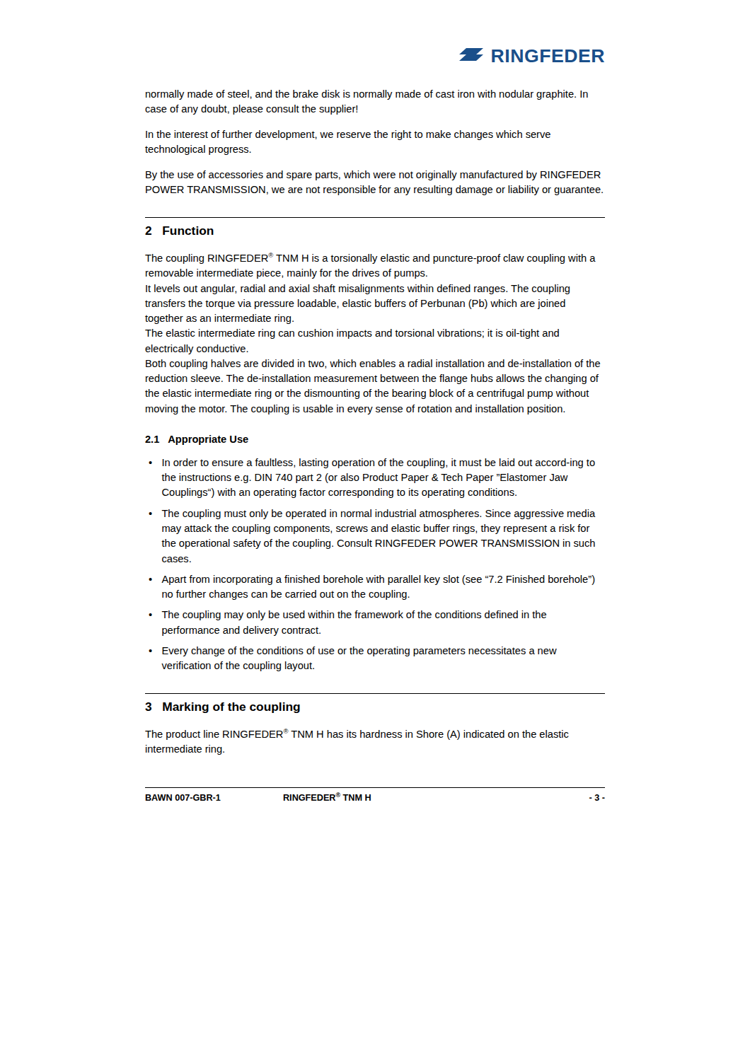RINGFEDER
normally made of steel, and the brake disk is normally made of cast iron with nodular graphite. In case of any doubt, please consult the supplier!
In the interest of further development, we reserve the right to make changes which serve technological progress.
By the use of accessories and spare parts, which were not originally manufactured by RINGFEDER POWER TRANSMISSION, we are not responsible for any resulting damage or liability or guarantee.
2 Function
The coupling RINGFEDER® TNM H is a torsionally elastic and puncture-proof claw coupling with a removable intermediate piece, mainly for the drives of pumps.
It levels out angular, radial and axial shaft misalignments within defined ranges. The coupling transfers the torque via pressure loadable, elastic buffers of Perbunan (Pb) which are joined together as an intermediate ring.
The elastic intermediate ring can cushion impacts and torsional vibrations; it is oil-tight and electrically conductive.
Both coupling halves are divided in two, which enables a radial installation and de-installation of the reduction sleeve. The de-installation measurement between the flange hubs allows the changing of the elastic intermediate ring or the dismounting of the bearing block of a centrifugal pump without moving the motor. The coupling is usable in every sense of rotation and installation position.
2.1 Appropriate Use
In order to ensure a faultless, lasting operation of the coupling, it must be laid out accord-ing to the instructions e.g. DIN 740 part 2 (or also Product Paper & Tech Paper ”Elastomer Jaw Couplings“) with an operating factor corresponding to its operating conditions.
The coupling must only be operated in normal industrial atmospheres. Since aggressive media may attack the coupling components, screws and elastic buffer rings, they represent a risk for the operational safety of the coupling. Consult RINGFEDER POWER TRANSMISSION in such cases.
Apart from incorporating a finished borehole with parallel key slot (see “7.2 Finished borehole”) no further changes can be carried out on the coupling.
The coupling may only be used within the framework of the conditions defined in the performance and delivery contract.
Every change of the conditions of use or the operating parameters necessitates a new verification of the coupling layout.
3 Marking of the coupling
The product line RINGFEDER® TNM H has its hardness in Shore (A) indicated on the elastic intermediate ring.
BAWN 007-GBR-1
RINGFEDER® TNM H
- 3 -